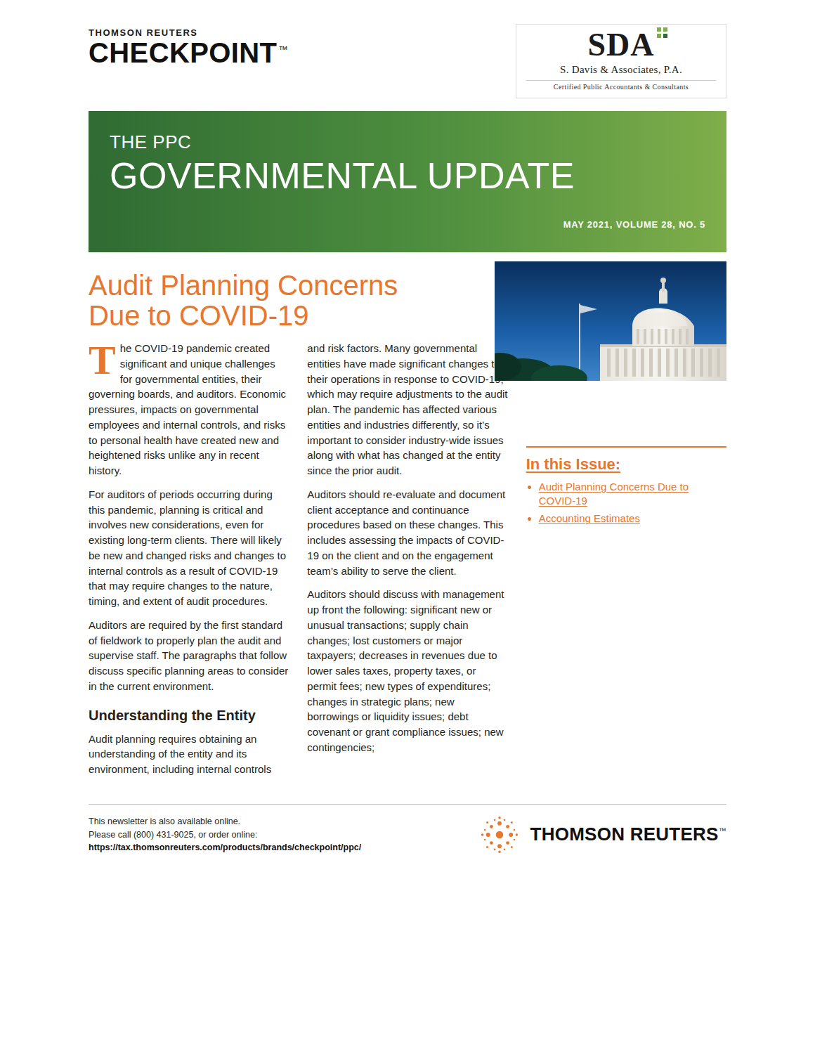Thomson Reuters
CHECKPOINT™
SDA
S. Davis & Associates, P.A.
Certified Public Accountants & Consultants
THE PPC
GOVERNMENTAL UPDATE
MAY 2021, VOLUME 28, NO. 5
Audit Planning Concerns
Due to COVID-19
The COVID-19 pandemic created significant and unique challenges for governmental entities, their governing boards, and auditors. Economic pressures, impacts on governmental employees and internal controls, and risks to personal health have created new and heightened risks unlike any in recent history.
For auditors of periods occurring during this pandemic, planning is critical and involves new considerations, even for existing long-term clients. There will likely be new and changed risks and changes to internal controls as a result of COVID-19 that may require changes to the nature, timing, and extent of audit procedures.
Auditors are required by the first standard of fieldwork to properly plan the audit and supervise staff. The paragraphs that follow discuss specific planning areas to consider in the current environment.
Understanding the Entity
Audit planning requires obtaining an understanding of the entity and its environment, including internal controls
and risk factors. Many governmental entities have made significant changes to their operations in response to COVID-19, which may require adjustments to the audit plan. The pandemic has affected various entities and industries differently, so it’s important to consider industry-wide issues along with what has changed at the entity since the prior audit.
Auditors should re-evaluate and document client acceptance and continuance procedures based on these changes. This includes assessing the impacts of COVID-19 on the client and on the engagement team’s ability to serve the client.
Auditors should discuss with management up front the following: significant new or unusual transactions; supply chain changes; lost customers or major taxpayers; decreases in revenues due to lower sales taxes, property taxes, or permit fees; new types of expenditures; changes in strategic plans; new borrowings or liquidity issues; debt covenant or grant compliance issues; new contingencies;
In this Issue:
Audit Planning Concerns Due to COVID-19
Accounting Estimates
This newsletter is also available online.
Please call (800) 431-9025, or order online:
https://tax.thomsonreuters.com/products/brands/checkpoint/ppc/
THOMSON REUTERS™